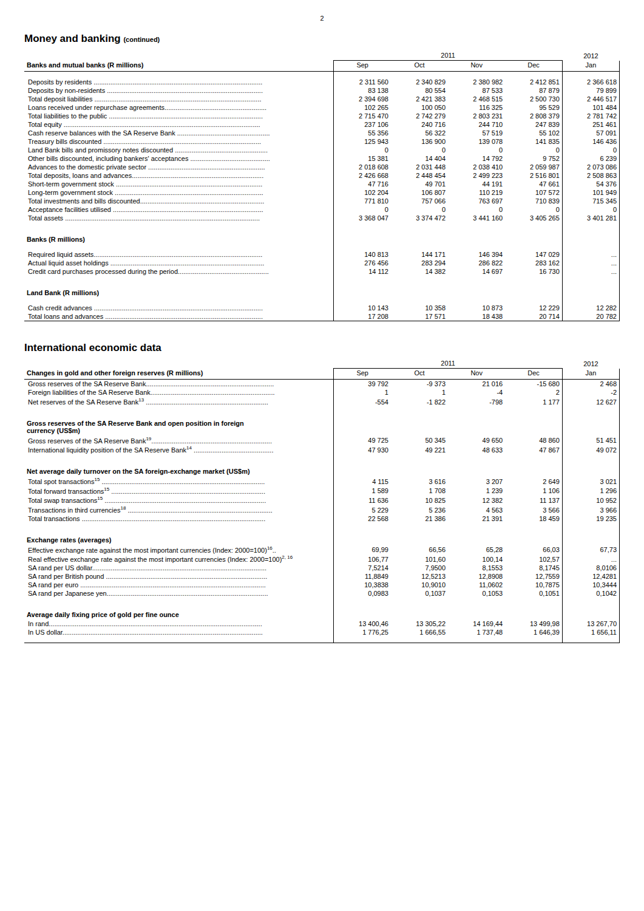2
Money and banking (continued)
| | 2011 | 2012 |
| --- | --- | --- |
| Banks and mutual banks (R millions) | Sep | Oct | Nov | Dec | Jan |
| Deposits by residents ........................................................................................... | 2 311 560 | 2 340 829 | 2 380 982 | 2 412 851 | 2 366 618 |
| Deposits by non-residents .................................................................................... | 83 138 | 80 554 | 87 533 | 87 879 | 79 899 |
| Total deposit liabilities .......................................................................................... | 2 394 698 | 2 421 383 | 2 468 515 | 2 500 730 | 2 446 517 |
| Loans received under repurchase agreements....................................................... | 102 265 | 100 050 | 116 325 | 95 529 | 101 484 |
| Total liabilities to the public ................................................................................... | 2 715 470 | 2 742 279 | 2 803 231 | 2 808 379 | 2 781 742 |
| Total equity .......................................................................................................... | 237 106 | 240 716 | 244 710 | 247 839 | 251 461 |
| Cash reserve balances with the SA Reserve Bank .................................................. | 55 356 | 56 322 | 57 519 | 55 102 | 57 091 |
| Treasury bills discounted ..................................................................................... | 125 943 | 136 900 | 139 078 | 141 835 | 146 436 |
| Land Bank bills and promissory notes discounted .................................................. | 0 | 0 | 0 | 0 | 0 |
| Other bills discounted, including bankers' acceptances ........................................... | 15 381 | 14 404 | 14 792 | 9 752 | 6 239 |
| Advances to the domestic private sector ............................................................... | 2 018 608 | 2 031 448 | 2 038 410 | 2 059 987 | 2 073 086 |
| Total deposits, loans and advances....................................................................... | 2 426 668 | 2 448 454 | 2 499 223 | 2 516 801 | 2 508 863 |
| Short-term government stock ............................................................................... | 47 716 | 49 701 | 44 191 | 47 661 | 54 376 |
| Long-term government stock ................................................................................ | 102 204 | 106 807 | 110 219 | 107 572 | 101 949 |
| Total investments and bills discounted................................................................... | 771 810 | 757 066 | 763 697 | 710 839 | 715 345 |
| Acceptance facilities utilised ................................................................................. | 0 | 0 | 0 | 0 | 0 |
| Total assets ......................................................................................................... | 3 368 047 | 3 374 472 | 3 441 160 | 3 405 265 | 3 401 281 |
| Banks (R millions) | | | | | |
| Required liquid assets........................................................................................... | 140 813 | 144 171 | 146 394 | 147 029 | ... |
| Actual liquid asset holdings ................................................................................... | 276 456 | 283 294 | 286 822 | 283 162 | ... |
| Credit card purchases processed during the period................................................. | 14 112 | 14 382 | 14 697 | 16 730 | ... |
| Land Bank (R millions) | | | | | |
| Cash credit advances ........................................................................................... | 10 143 | 10 358 | 10 873 | 12 229 | 12 282 |
| Total loans and advances ..................................................................................... | 17 208 | 17 571 | 18 438 | 20 714 | 20 782 |
International economic data
| | 2011 | 2012 |
| --- | --- | --- |
| Changes in gold and other foreign reserves (R millions) | Sep | Oct | Nov | Dec | Jan |
| Gross reserves of the SA Reserve Bank..................................................................... | 39 792 | -9 373 | 21 016 | -15 680 | 2 468 |
| Foreign liabilities of the SA Reserve Bank................................................................... | 1 | 1 | -4 | 2 | -2 |
| Net reserves of the SA Reserve Bank 13 .................................................................. | -554 | -1 822 | -798 | 1 177 | 12 627 |
| Gross reserves of the SA Reserve Bank and open position in foreign currency (US$m) | | | | | |
| Gross reserves of the SA Reserve Bank 19 ................................................................. | 49 725 | 50 345 | 49 650 | 48 860 | 51 451 |
| International liquidity position of the SA Reserve Bank 14 ........................................... | 47 930 | 49 221 | 48 633 | 47 867 | 49 072 |
| Net average daily turnover on the SA foreign-exchange market (US$m) | | | | | |
| Total spot transactions 15 ........................................................................................ | 4 115 | 3 616 | 3 207 | 2 649 | 3 021 |
| Total forward transactions 15 ................................................................................... | 1 589 | 1 708 | 1 239 | 1 106 | 1 296 |
| Total swap transactions 15 ....................................................................................... | 11 636 | 10 825 | 12 382 | 11 137 | 10 952 |
| Transactions in third currencies 18 .............................................................................. | 5 229 | 5 236 | 4 563 | 3 566 | 3 966 |
| Total transactions ................................................................................................... | 22 568 | 21 386 | 21 391 | 18 459 | 19 235 |
| Exchange rates (averages) | | | | | |
| Effective exchange rate against the most important currencies (Index: 2000=100) 16 .. | 69,99 | 66,56 | 65,28 | 66,03 | 67,73 |
| Real effective exchange rate against the most important currencies (Index: 2000=100) 2, 16 | 106,77 | 101,60 | 100,14 | 102,57 | ... |
| SA rand per US dollar.............................................................................................. | 7,5214 | 7,9500 | 8,1553 | 8,1745 | 8,0106 |
| SA rand per British pound ....................................................................................... | 11,8849 | 12,5213 | 12,8908 | 12,7559 | 12,4281 |
| SA rand per euro .................................................................................................... | 10,3838 | 10,9010 | 11,0602 | 10,7875 | 10,3444 |
| SA rand per Japanese yen....................................................................................... | 0,0983 | 0,1037 | 0,1053 | 0,1051 | 0,1042 |
| Average daily fixing price of gold per fine ounce | | | | | |
| In rand................................................................................................................... | 13 400,46 | 13 305,22 | 14 169,44 | 13 499,98 | 13 267,70 |
| In US dollar............................................................................................................ | 1 776,25 | 1 666,55 | 1 737,48 | 1 646,39 | 1 656,11 |